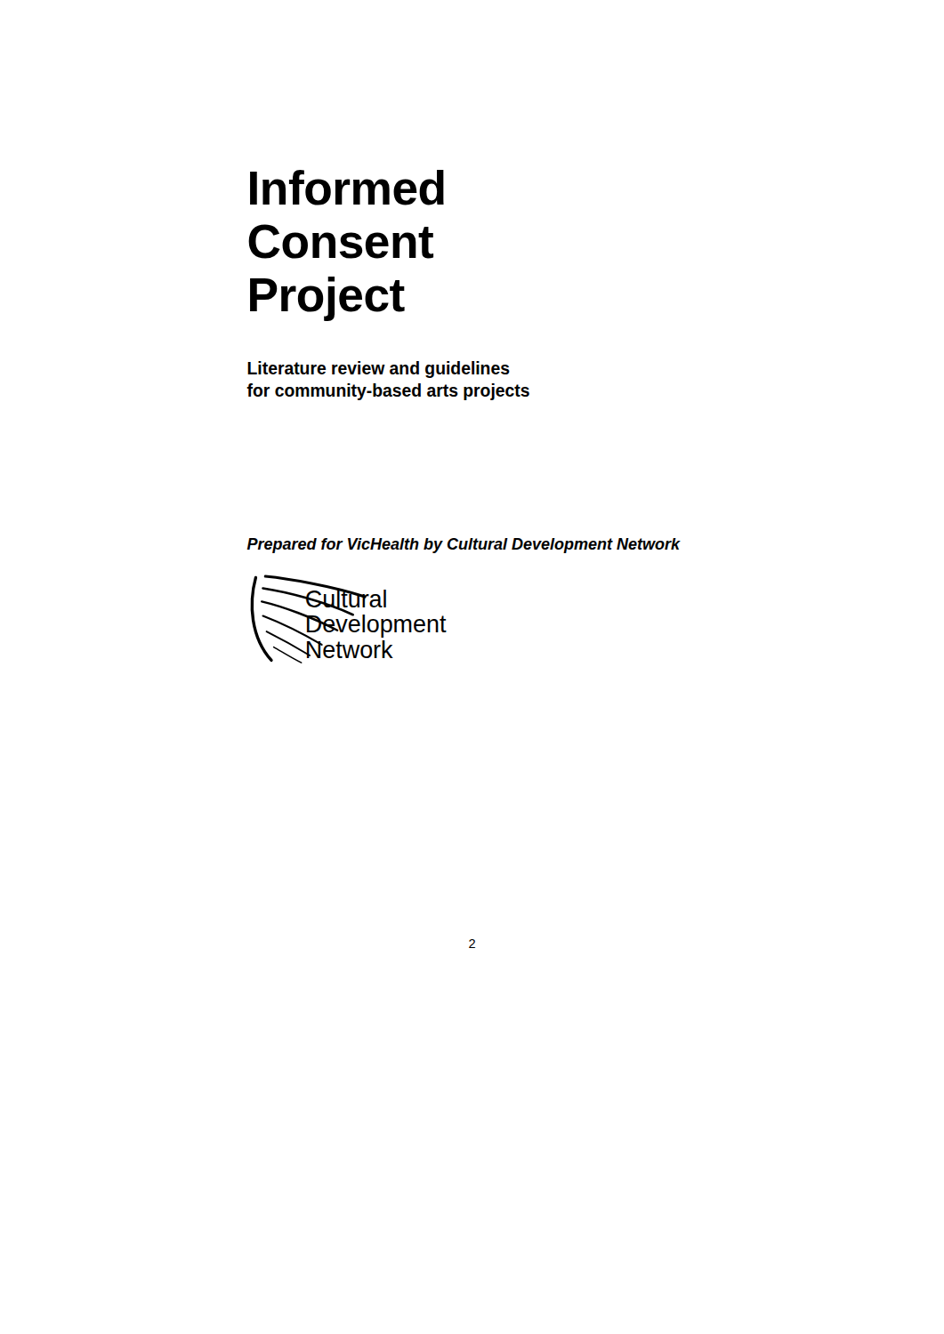Informed
Consent
Project
Literature review and guidelines
for community-based arts projects
Prepared for VicHealth by Cultural Development Network
Cultural Development Network
2